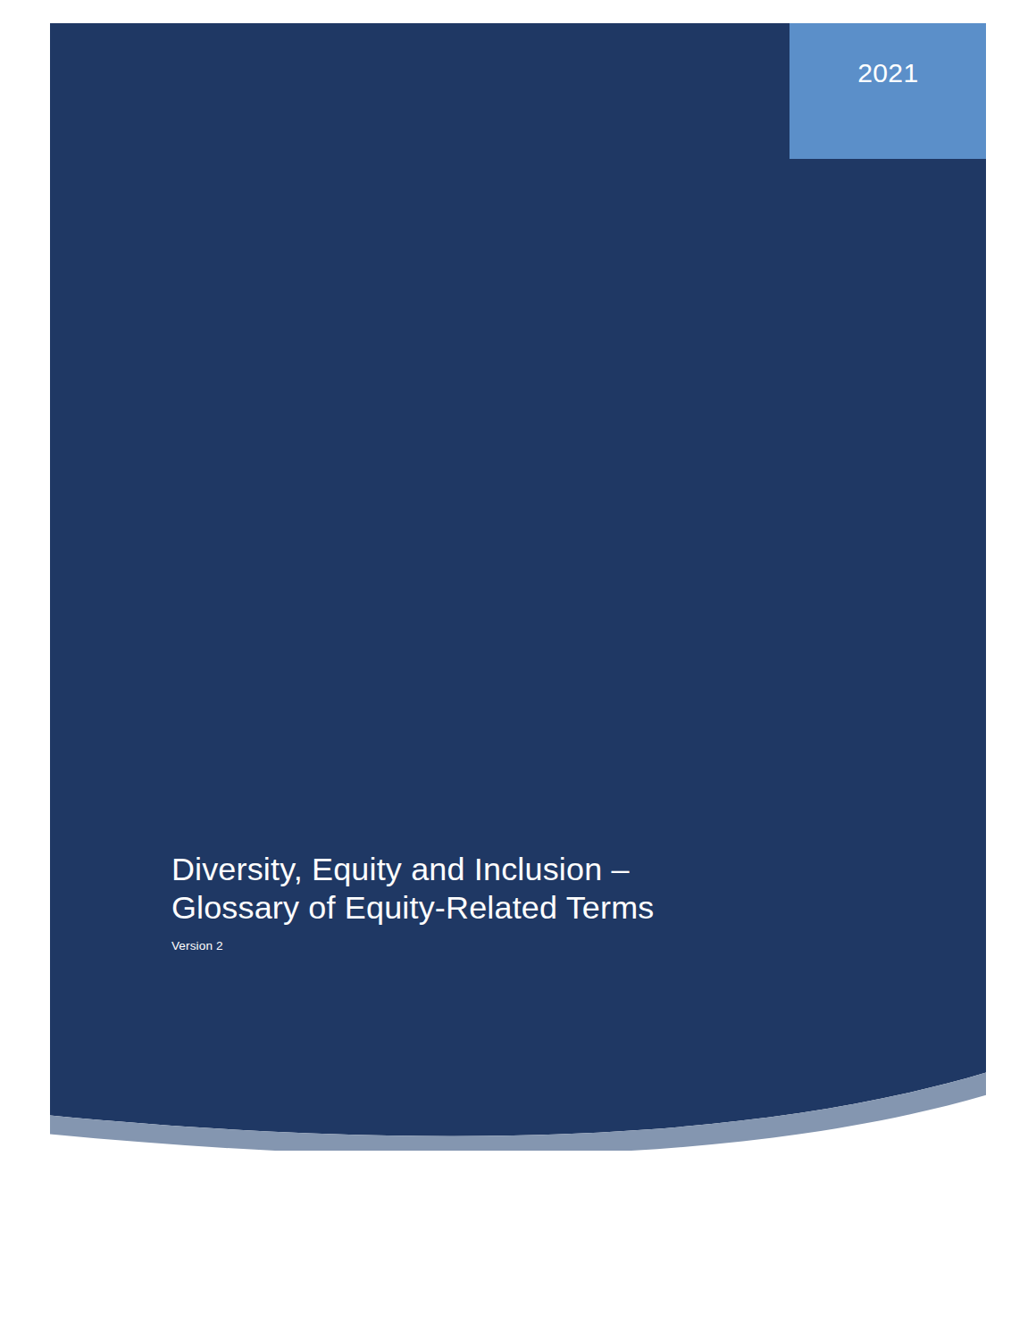2021
Diversity, Equity and Inclusion – Glossary of Equity-Related Terms
Version 2